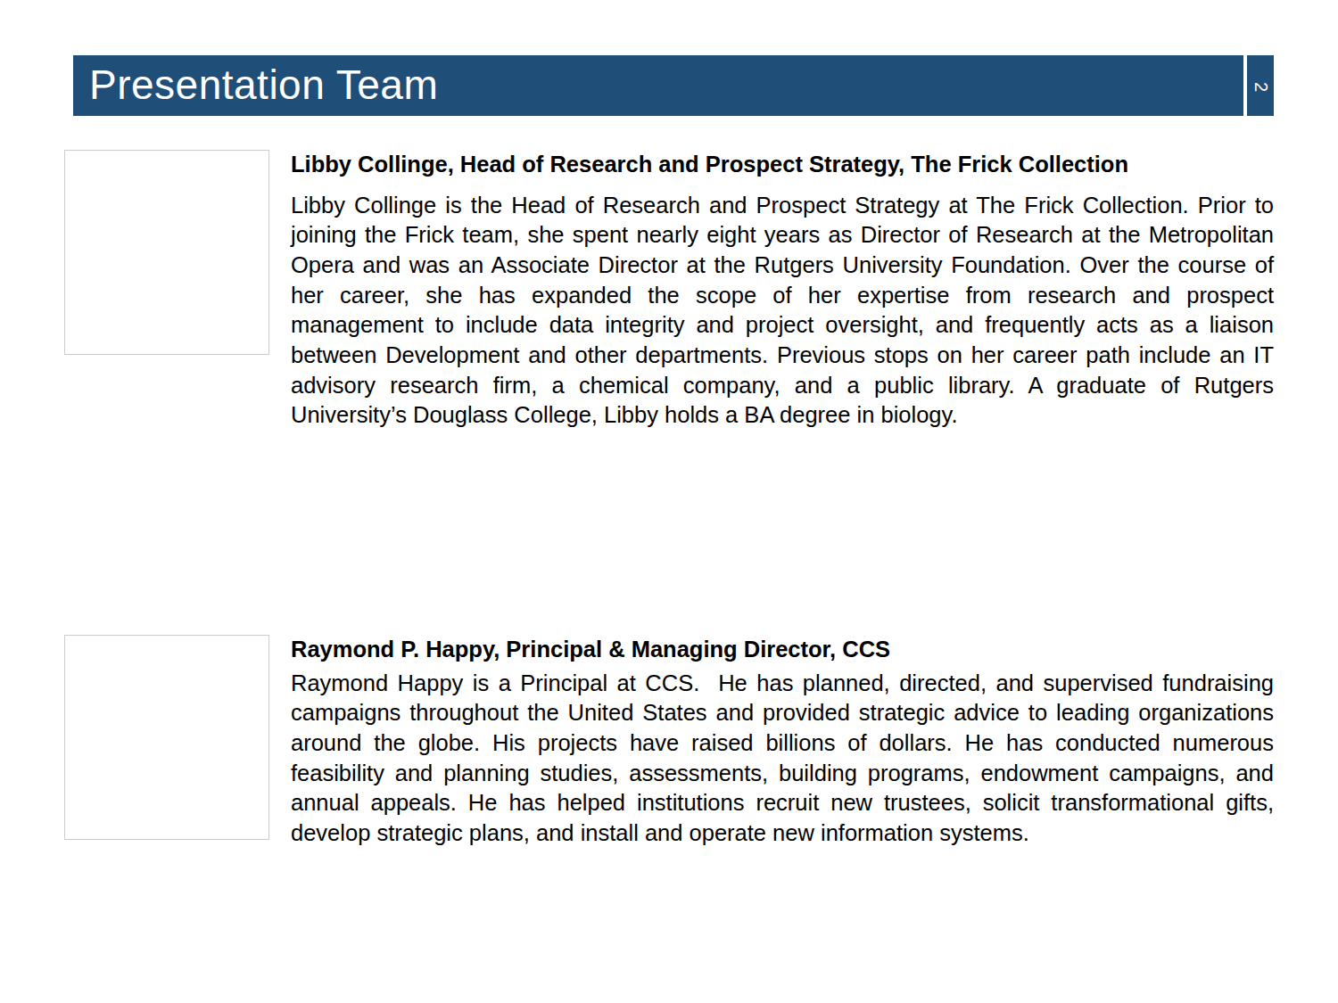Presentation Team
2
Libby Collinge, Head of Research and Prospect Strategy, The Frick Collection
Libby Collinge is the Head of Research and Prospect Strategy at The Frick Collection. Prior to joining the Frick team, she spent nearly eight years as Director of Research at the Metropolitan Opera and was an Associate Director at the Rutgers University Foundation. Over the course of her career, she has expanded the scope of her expertise from research and prospect management to include data integrity and project oversight, and frequently acts as a liaison between Development and other departments. Previous stops on her career path include an IT advisory research firm, a chemical company, and a public library. A graduate of Rutgers University’s Douglass College, Libby holds a BA degree in biology.
Raymond P. Happy, Principal & Managing Director, CCS
Raymond Happy is a Principal at CCS. He has planned, directed, and supervised fundraising campaigns throughout the United States and provided strategic advice to leading organizations around the globe. His projects have raised billions of dollars. He has conducted numerous feasibility and planning studies, assessments, building programs, endowment campaigns, and annual appeals. He has helped institutions recruit new trustees, solicit transformational gifts, develop strategic plans, and install and operate new information systems.